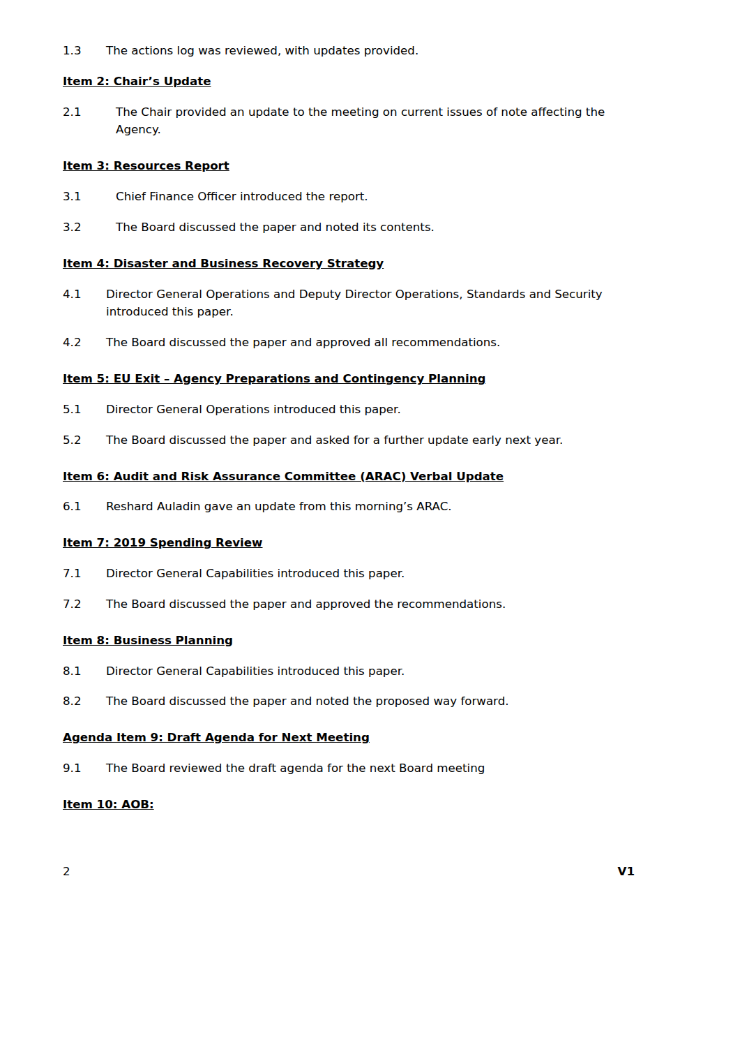1.3 The actions log was reviewed, with updates provided.
Item 2: Chair’s Update
2.1 The Chair provided an update to the meeting on current issues of note affecting the Agency.
Item 3: Resources Report
3.1 Chief Finance Officer introduced the report.
3.2 The Board discussed the paper and noted its contents.
Item 4: Disaster and Business Recovery Strategy
4.1 Director General Operations and Deputy Director Operations, Standards and Security introduced this paper.
4.2 The Board discussed the paper and approved all recommendations.
Item 5: EU Exit – Agency Preparations and Contingency Planning
5.1 Director General Operations introduced this paper.
5.2 The Board discussed the paper and asked for a further update early next year.
Item 6: Audit and Risk Assurance Committee (ARAC) Verbal Update
6.1 Reshard Auladin gave an update from this morning’s ARAC.
Item 7: 2019 Spending Review
7.1 Director General Capabilities introduced this paper.
7.2 The Board discussed the paper and approved the recommendations.
Item 8: Business Planning
8.1 Director General Capabilities introduced this paper.
8.2 The Board discussed the paper and noted the proposed way forward.
Agenda Item 9: Draft Agenda for Next Meeting
9.1 The Board reviewed the draft agenda for the next Board meeting
Item 10: AOB:
2 V1